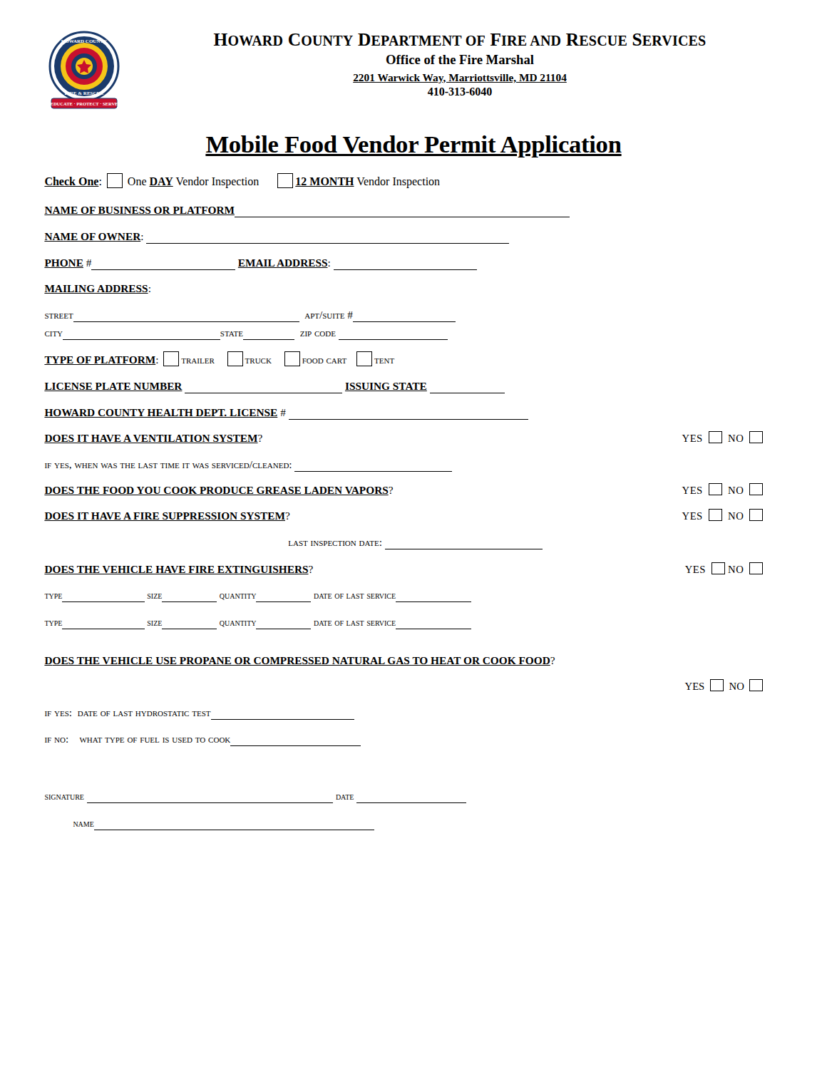HOWARD COUNTY FIRE & RESCUE EDUCATE · PROTECT · SERVE
HOWARD COUNTY DEPARTMENT OF FIRE AND RESCUE SERVICES
Office of the Fire Marshal
2201 Warwick Way, Marriottsville, MD 21104
410-313-6040
Mobile Food Vendor Permit Application
Check One: One DAY Vendor Inspection 12 MONTH Vendor Inspection
NAME OF BUSINESS OR PLATFORM
NAME OF OWNER:
PHONE # EMAIL ADDRESS:
MAILING ADDRESS:
STREET APT/SUITE #
CITY STATE ZIP CODE
TYPE OF PLATFORM: TRAILER TRUCK FOOD CART TENT
LICENSE PLATE NUMBER ISSUING STATE
HOWARD COUNTY HEALTH DEPT. LICENSE #
DOES IT HAVE A VENTILATION SYSTEM? YES NO
IF YES, WHEN WAS THE LAST TIME IT WAS SERVICED/CLEANED:
DOES THE FOOD YOU COOK PRODUCE GREASE LADEN VAPORS? YES NO
DOES IT HAVE A FIRE SUPPRESSION SYSTEM? YES NO
LAST INSPECTION DATE:
DOES THE VEHICLE HAVE FIRE EXTINGUISHERS? YES NO
TYPE SIZE QUANTITY DATE OF LAST SERVICE
TYPE SIZE QUANTITY DATE OF LAST SERVICE
DOES THE VEHICLE USE PROPANE OR COMPRESSED NATURAL GAS TO HEAT OR COOK FOOD?
YES NO
IF YES: DATE OF LAST HYDROSTATIC TEST
IF NO: WHAT TYPE OF FUEL IS USED TO COOK
SIGNATURE DATE
NAME